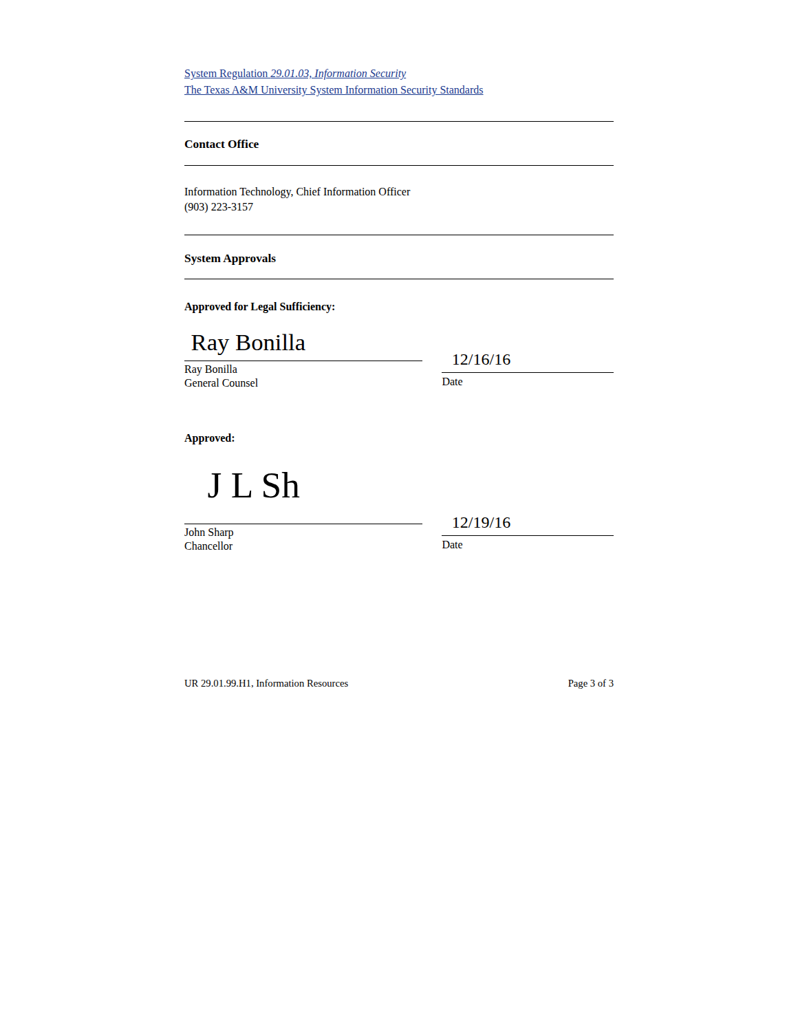System Regulation 29.01.03, Information Security The Texas A&M University System Information Security Standards
Contact Office
Information Technology, Chief Information Officer
(903) 223-3157
System Approvals
Approved for Legal Sufficiency:
Ray Bonilla
Ray Bonilla
General Counsel
12/16/16
Date
Approved:
J L Sh
John Sharp
Chancellor
12/19/16
Date
UR 29.01.99.H1, Information Resources Page 3 of 3